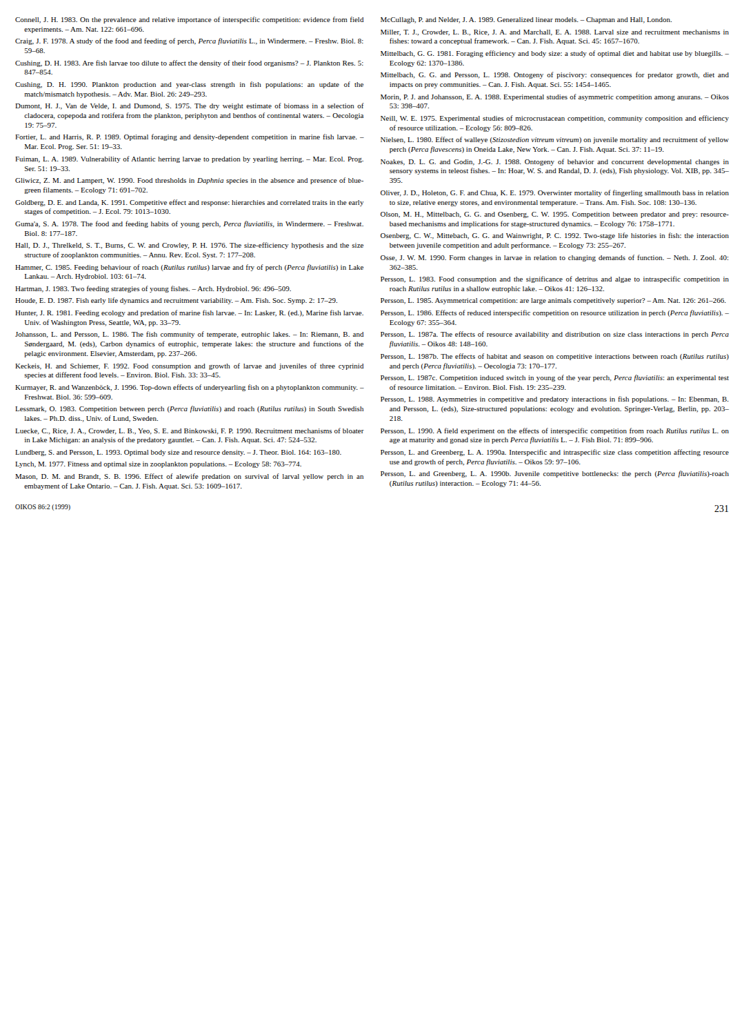Connell, J. H. 1983. On the prevalence and relative importance of interspecific competition: evidence from field experiments. – Am. Nat. 122: 661–696.
Craig, J. F. 1978. A study of the food and feeding of perch, Perca fluviatilis L., in Windermere. – Freshw. Biol. 8: 59–68.
Cushing, D. H. 1983. Are fish larvae too dilute to affect the density of their food organisms? – J. Plankton Res. 5: 847–854.
Cushing, D. H. 1990. Plankton production and year-class strength in fish populations: an update of the match/mismatch hypothesis. – Adv. Mar. Biol. 26: 249–293.
Dumont, H. J., Van de Velde, I. and Dumond, S. 1975. The dry weight estimate of biomass in a selection of cladocera, copepoda and rotifera from the plankton, periphyton and benthos of continental waters. – Oecologia 19: 75–97.
Fortier, L. and Harris, R. P. 1989. Optimal foraging and density-dependent competition in marine fish larvae. – Mar. Ecol. Prog. Ser. 51: 19–33.
Fuiman, L. A. 1989. Vulnerability of Atlantic herring larvae to predation by yearling herring. – Mar. Ecol. Prog. Ser. 51: 19–33.
Gliwicz, Z. M. and Lampert, W. 1990. Food thresholds in Daphnia species in the absence and presence of blue-green filaments. – Ecology 71: 691–702.
Goldberg, D. E. and Landa, K. 1991. Competitive effect and response: hierarchies and correlated traits in the early stages of competition. – J. Ecol. 79: 1013–1030.
Guma'a, S. A. 1978. The food and feeding habits of young perch, Perca fluviatilis, in Windermere. – Freshwat. Biol. 8: 177–187.
Hall, D. J., Threlkeld, S. T., Burns, C. W. and Crowley, P. H. 1976. The size-efficiency hypothesis and the size structure of zooplankton communities. – Annu. Rev. Ecol. Syst. 7: 177–208.
Hammer, C. 1985. Feeding behaviour of roach (Rutilus rutilus) larvae and fry of perch (Perca fluviatilis) in Lake Lankau. – Arch. Hydrobiol. 103: 61–74.
Hartman, J. 1983. Two feeding strategies of young fishes. – Arch. Hydrobiol. 96: 496–509.
Houde, E. D. 1987. Fish early life dynamics and recruitment variability. – Am. Fish. Soc. Symp. 2: 17–29.
Hunter, J. R. 1981. Feeding ecology and predation of marine fish larvae. – In: Lasker, R. (ed.), Marine fish larvae. Univ. of Washington Press, Seattle, WA, pp. 33–79.
Johansson, L. and Persson, L. 1986. The fish community of temperate, eutrophic lakes. – In: Riemann, B. and Søndergaard, M. (eds), Carbon dynamics of eutrophic, temperate lakes: the structure and functions of the pelagic environment. Elsevier, Amsterdam, pp. 237–266.
Keckeis, H. and Schiemer, F. 1992. Food consumption and growth of larvae and juveniles of three cyprinid species at different food levels. – Environ. Biol. Fish. 33: 33–45.
Kurmayer, R. and Wanzenböck, J. 1996. Top-down effects of underyearling fish on a phytoplankton community. – Freshwat. Biol. 36: 599–609.
Lessmark, O. 1983. Competition between perch (Perca fluviatilis) and roach (Rutilus rutilus) in South Swedish lakes. – Ph.D. diss., Univ. of Lund, Sweden.
Luecke, C., Rice, J. A., Crowder, L. B., Yeo, S. E. and Binkowski, F. P. 1990. Recruitment mechanisms of bloater in Lake Michigan: an analysis of the predatory gauntlet. – Can. J. Fish. Aquat. Sci. 47: 524–532.
Lundberg, S. and Persson, L. 1993. Optimal body size and resource density. – J. Theor. Biol. 164: 163–180.
Lynch, M. 1977. Fitness and optimal size in zooplankton populations. – Ecology 58: 763–774.
Mason, D. M. and Brandt, S. B. 1996. Effect of alewife predation on survival of larval yellow perch in an embayment of Lake Ontario. – Can. J. Fish. Aquat. Sci. 53: 1609–1617.
McCullagh, P. and Nelder, J. A. 1989. Generalized linear models. – Chapman and Hall, London.
Miller, T. J., Crowder, L. B., Rice, J. A. and Marchall, E. A. 1988. Larval size and recruitment mechanisms in fishes: toward a conceptual framework. – Can. J. Fish. Aquat. Sci. 45: 1657–1670.
Mittelbach, G. G. 1981. Foraging efficiency and body size: a study of optimal diet and habitat use by bluegills. – Ecology 62: 1370–1386.
Mittelbach, G. G. and Persson, L. 1998. Ontogeny of piscivory: consequences for predator growth, diet and impacts on prey communities. – Can. J. Fish. Aquat. Sci. 55: 1454–1465.
Morin, P. J. and Johansson, E. A. 1988. Experimental studies of asymmetric competition among anurans. – Oikos 53: 398–407.
Neill, W. E. 1975. Experimental studies of microcrustacean competition, community composition and efficiency of resource utilization. – Ecology 56: 809–826.
Nielsen, L. 1980. Effect of walleye (Stizostedion vitreum vitreum) on juvenile mortality and recruitment of yellow perch (Perca flavescens) in Oneida Lake, New York. – Can. J. Fish. Aquat. Sci. 37: 11–19.
Noakes, D. L. G. and Godin, J.-G. J. 1988. Ontogeny of behavior and concurrent developmental changes in sensory systems in teleost fishes. – In: Hoar, W. S. and Randal, D. J. (eds), Fish physiology. Vol. XIB, pp. 345–395.
Oliver, J. D., Holeton, G. F. and Chua, K. E. 1979. Overwinter mortality of fingerling smallmouth bass in relation to size, relative energy stores, and environmental temperature. – Trans. Am. Fish. Soc. 108: 130–136.
Olson, M. H., Mittelbach, G. G. and Osenberg, C. W. 1995. Competition between predator and prey: resource-based mechanisms and implications for stage-structured dynamics. – Ecology 76: 1758–1771.
Osenberg, C. W., Mittebach, G. G. and Wainwright, P. C. 1992. Two-stage life histories in fish: the interaction between juvenile competition and adult performance. – Ecology 73: 255–267.
Osse, J. W. M. 1990. Form changes in larvae in relation to changing demands of function. – Neth. J. Zool. 40: 362–385.
Persson, L. 1983. Food consumption and the significance of detritus and algae to intraspecific competition in roach Rutilus rutilus in a shallow eutrophic lake. – Oikos 41: 126–132.
Persson, L. 1985. Asymmetrical competition: are large animals competitively superior? – Am. Nat. 126: 261–266.
Persson, L. 1986. Effects of reduced interspecific competition on resource utilization in perch (Perca fluviatilis). – Ecology 67: 355–364.
Persson, L. 1987a. The effects of resource availability and distribution on size class interactions in perch Perca fluviatilis. – Oikos 48: 148–160.
Persson, L. 1987b. The effects of habitat and season on competitive interactions between roach (Rutilus rutilus) and perch (Perca fluviatilis). – Oecologia 73: 170–177.
Persson, L. 1987c. Competition induced switch in young of the year perch, Perca fluviatilis: an experimental test of resource limitation. – Environ. Biol. Fish. 19: 235–239.
Persson, L. 1988. Asymmetries in competitive and predatory interactions in fish populations. – In: Ebenman, B. and Persson, L. (eds), Size-structured populations: ecology and evolution. Springer-Verlag, Berlin, pp. 203–218.
Persson, L. 1990. A field experiment on the effects of interspecific competition from roach Rutilus rutilus L. on age at maturity and gonad size in perch Perca fluviatilis L. – J. Fish Biol. 71: 899–906.
Persson, L. and Greenberg, L. A. 1990a. Interspecific and intraspecific size class competition affecting resource use and growth of perch, Perca fluviatilis. – Oikos 59: 97–106.
Persson, L. and Greenberg, L. A. 1990b. Juvenile competitive bottlenecks: the perch (Perca fluviatilis)-roach (Rutilus rutilus) interaction. – Ecology 71: 44–56.
OIKOS 86:2 (1999) 231